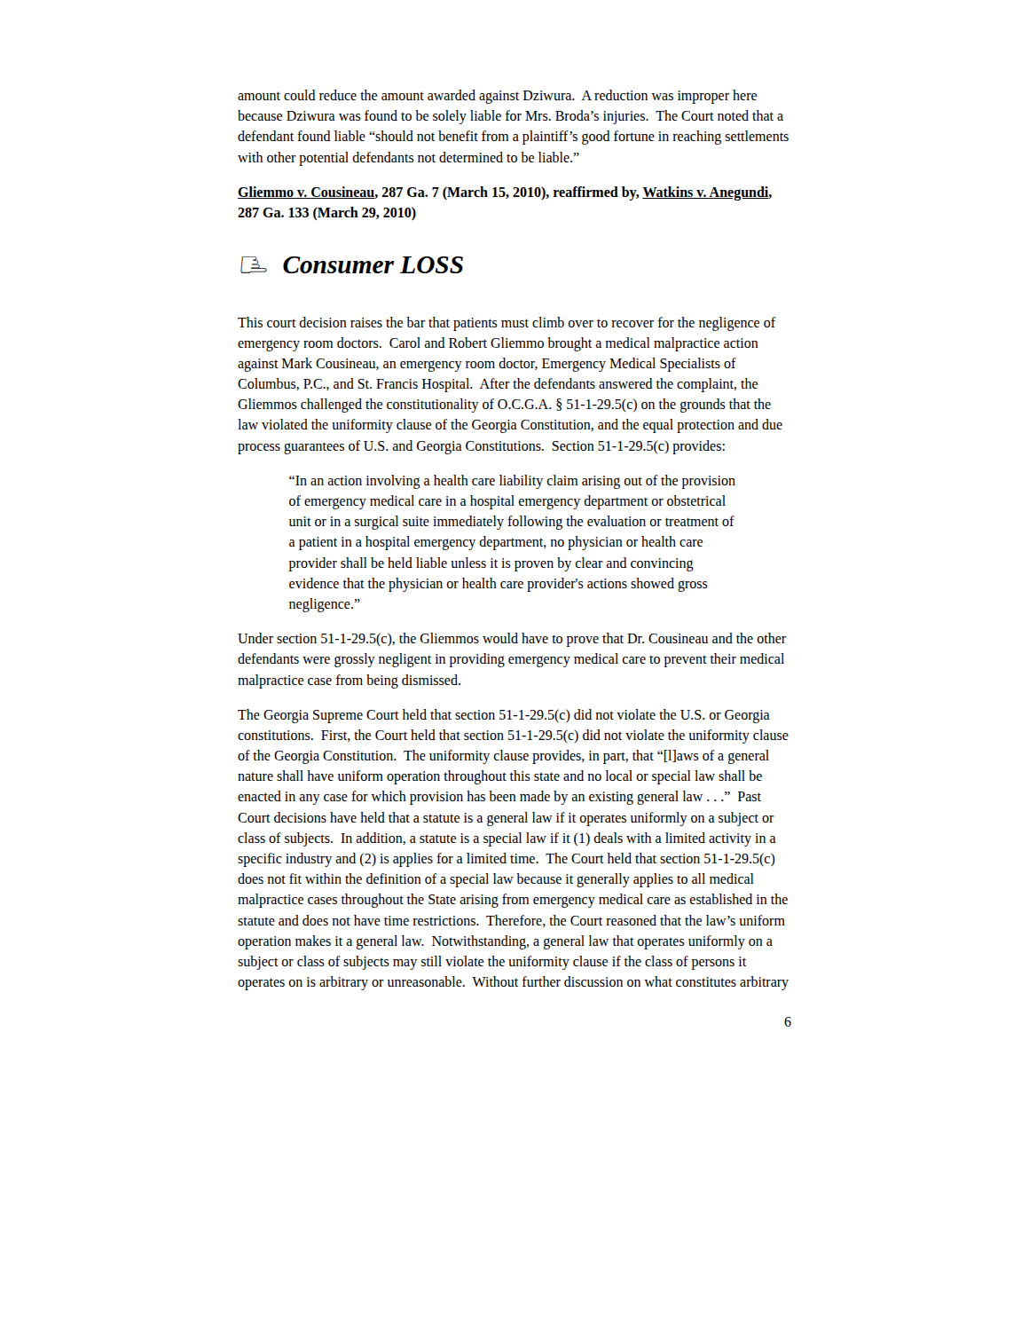amount could reduce the amount awarded against Dziwura. A reduction was improper here because Dziwura was found to be solely liable for Mrs. Broda’s injuries. The Court noted that a defendant found liable “should not benefit from a plaintiff’s good fortune in reaching settlements with other potential defendants not determined to be liable.”
Gliemmo v. Cousineau, 287 Ga. 7 (March 15, 2010), reaffirmed by, Watkins v. Anegundi, 287 Ga. 133 (March 29, 2010)
☞Consumer LOSS
This court decision raises the bar that patients must climb over to recover for the negligence of emergency room doctors. Carol and Robert Gliemmo brought a medical malpractice action against Mark Cousineau, an emergency room doctor, Emergency Medical Specialists of Columbus, P.C., and St. Francis Hospital. After the defendants answered the complaint, the Gliemmos challenged the constitutionality of O.C.G.A. § 51-1-29.5(c) on the grounds that the law violated the uniformity clause of the Georgia Constitution, and the equal protection and due process guarantees of U.S. and Georgia Constitutions. Section 51-1-29.5(c) provides:
“In an action involving a health care liability claim arising out of the provision of emergency medical care in a hospital emergency department or obstetrical unit or in a surgical suite immediately following the evaluation or treatment of a patient in a hospital emergency department, no physician or health care provider shall be held liable unless it is proven by clear and convincing evidence that the physician or health care provider's actions showed gross negligence.”
Under section 51-1-29.5(c), the Gliemmos would have to prove that Dr. Cousineau and the other defendants were grossly negligent in providing emergency medical care to prevent their medical malpractice case from being dismissed.
The Georgia Supreme Court held that section 51-1-29.5(c) did not violate the U.S. or Georgia constitutions. First, the Court held that section 51-1-29.5(c) did not violate the uniformity clause of the Georgia Constitution. The uniformity clause provides, in part, that “[l]aws of a general nature shall have uniform operation throughout this state and no local or special law shall be enacted in any case for which provision has been made by an existing general law . . .” Past Court decisions have held that a statute is a general law if it operates uniformly on a subject or class of subjects. In addition, a statute is a special law if it (1) deals with a limited activity in a specific industry and (2) is applies for a limited time. The Court held that section 51-1-29.5(c) does not fit within the definition of a special law because it generally applies to all medical malpractice cases throughout the State arising from emergency medical care as established in the statute and does not have time restrictions. Therefore, the Court reasoned that the law’s uniform operation makes it a general law. Notwithstanding, a general law that operates uniformly on a subject or class of subjects may still violate the uniformity clause if the class of persons it operates on is arbitrary or unreasonable. Without further discussion on what constitutes arbitrary
6